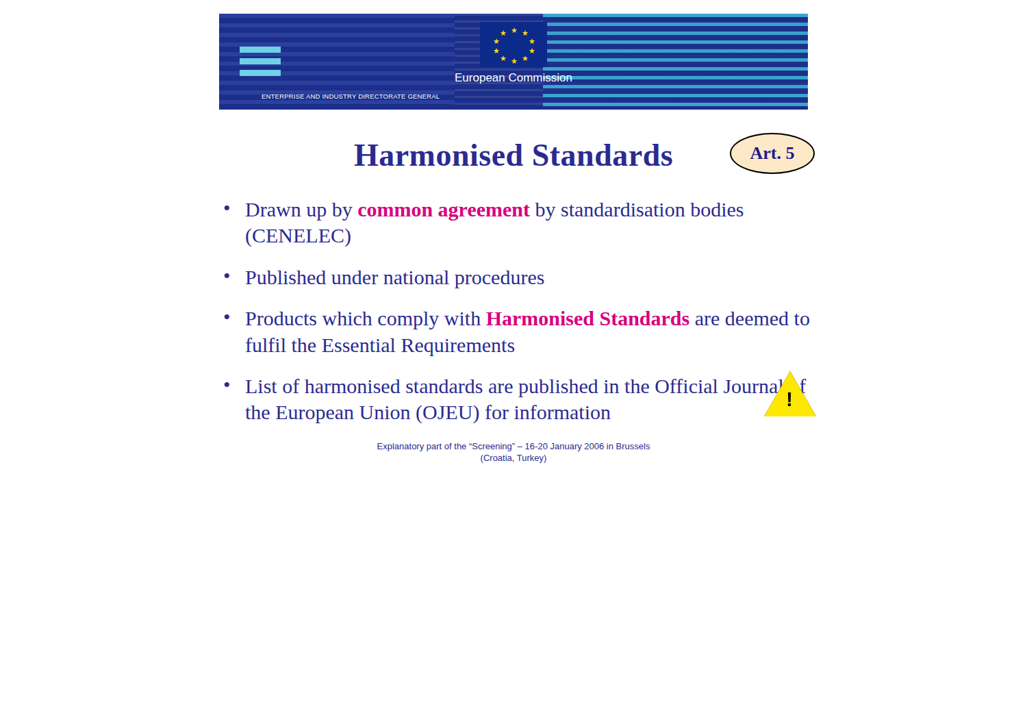★ ★ ★ ★ ★ ★ ★ ★ ★ ★
European Commission
ENTERPRISE AND INDUSTRY DIRECTORATE GENERAL
Harmonised Standards
Art. 5
Drawn up by common agreement by standardisation bodies (CENELEC)
Published under national procedures
Products which comply with Harmonised Standards are deemed to fulfil the Essential Requirements
List of harmonised standards are published in the Official Journal of the European Union (OJEU) for information
Explanatory part of the “Screening” – 16-20 January 2006 in Brussels
(Croatia, Turkey)